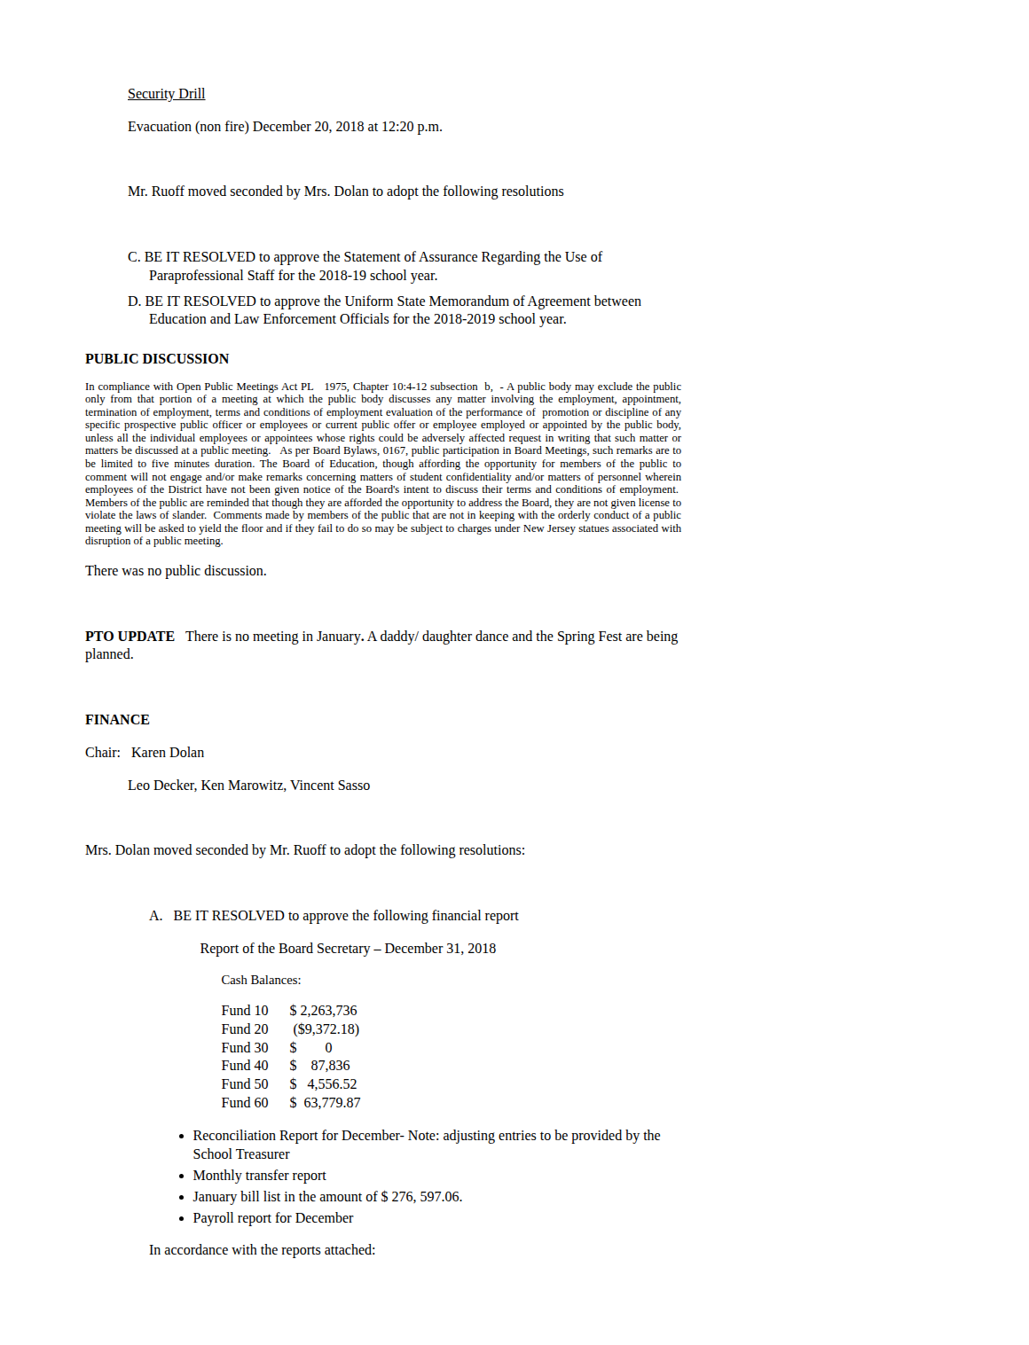Security Drill
Evacuation (non fire) December 20, 2018 at 12:20 p.m.
Mr. Ruoff moved seconded by Mrs. Dolan to adopt the following resolutions
C. BE IT RESOLVED to approve the Statement of Assurance Regarding the Use of Paraprofessional Staff for the 2018-19 school year.
D. BE IT RESOLVED to approve the Uniform State Memorandum of Agreement between Education and Law Enforcement Officials for the 2018-2019 school year.
PUBLIC DISCUSSION
In compliance with Open Public Meetings Act PL 1975, Chapter 10:4-12 subsection b, - A public body may exclude the public only from that portion of a meeting at which the public body discusses any matter involving the employment, appointment, termination of employment, terms and conditions of employment evaluation of the performance of promotion or discipline of any specific prospective public officer or employees or current public offer or employee employed or appointed by the public body, unless all the individual employees or appointees whose rights could be adversely affected request in writing that such matter or matters be discussed at a public meeting. As per Board Bylaws, 0167, public participation in Board Meetings, such remarks are to be limited to five minutes duration. The Board of Education, though affording the opportunity for members of the public to comment will not engage and/or make remarks concerning matters of student confidentiality and/or matters of personnel wherein employees of the District have not been given notice of the Board's intent to discuss their terms and conditions of employment. Members of the public are reminded that though they are afforded the opportunity to address the Board, they are not given license to violate the laws of slander. Comments made by members of the public that are not in keeping with the orderly conduct of a public meeting will be asked to yield the floor and if they fail to do so may be subject to charges under New Jersey statues associated with disruption of a public meeting.
There was no public discussion.
PTO UPDATE There is no meeting in January. A daddy/ daughter dance and the Spring Fest are being planned.
FINANCE
Chair: Karen Dolan
Leo Decker, Ken Marowitz, Vincent Sasso
Mrs. Dolan moved seconded by Mr. Ruoff to adopt the following resolutions:
A. BE IT RESOLVED to approve the following financial report
Report of the Board Secretary – December 31, 2018
Cash Balances:
| Fund 10 | $ 2,263,736 |
| Fund 20 | ($9,372.18) |
| Fund 30 | $ 0 |
| Fund 40 | $ 87,836 |
| Fund 50 | $ 4,556.52 |
| Fund 60 | $ 63,779.87 |
Reconciliation Report for December- Note: adjusting entries to be provided by the School Treasurer
Monthly transfer report
January bill list in the amount of $ 276, 597.06.
Payroll report for December
In accordance with the reports attached: